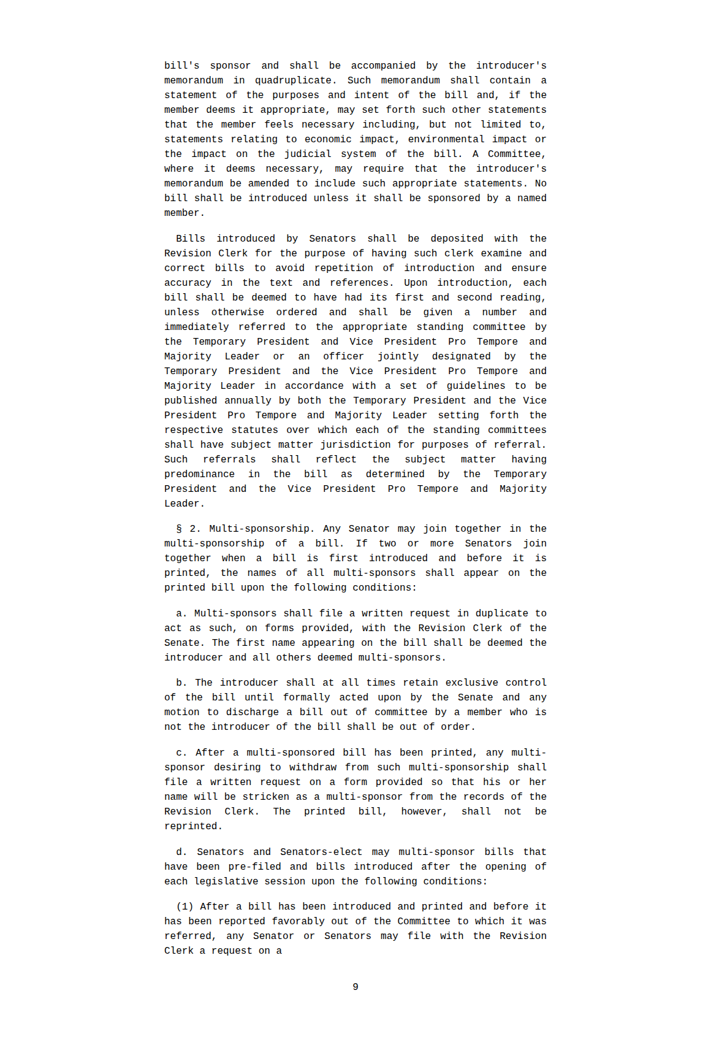bill's sponsor and shall be accompanied by the introducer's memorandum in quadruplicate. Such memorandum shall contain a statement of the purposes and intent of the bill and, if the member deems it appropriate, may set forth such other statements that the member feels necessary including, but not limited to, statements relating to economic impact, environmental impact or the impact on the judicial system of the bill. A Committee, where it deems necessary, may require that the introducer's memorandum be amended to include such appropriate statements. No bill shall be introduced unless it shall be sponsored by a named member.
Bills introduced by Senators shall be deposited with the Revision Clerk for the purpose of having such clerk examine and correct bills to avoid repetition of introduction and ensure accuracy in the text and references. Upon introduction, each bill shall be deemed to have had its first and second reading, unless otherwise ordered and shall be given a number and immediately referred to the appropriate standing committee by the Temporary President and Vice President Pro Tempore and Majority Leader or an officer jointly designated by the Temporary President and the Vice President Pro Tempore and Majority Leader in accordance with a set of guidelines to be published annually by both the Temporary President and the Vice President Pro Tempore and Majority Leader setting forth the respective statutes over which each of the standing committees shall have subject matter jurisdiction for purposes of referral. Such referrals shall reflect the subject matter having predominance in the bill as determined by the Temporary President and the Vice President Pro Tempore and Majority Leader.
§ 2. Multi-sponsorship. Any Senator may join together in the multi-sponsorship of a bill. If two or more Senators join together when a bill is first introduced and before it is printed, the names of all multi-sponsors shall appear on the printed bill upon the following conditions:
a. Multi-sponsors shall file a written request in duplicate to act as such, on forms provided, with the Revision Clerk of the Senate. The first name appearing on the bill shall be deemed the introducer and all others deemed multi-sponsors.
b. The introducer shall at all times retain exclusive control of the bill until formally acted upon by the Senate and any motion to discharge a bill out of committee by a member who is not the introducer of the bill shall be out of order.
c. After a multi-sponsored bill has been printed, any multi-sponsor desiring to withdraw from such multi-sponsorship shall file a written request on a form provided so that his or her name will be stricken as a multi-sponsor from the records of the Revision Clerk. The printed bill, however, shall not be reprinted.
d. Senators and Senators-elect may multi-sponsor bills that have been pre-filed and bills introduced after the opening of each legislative session upon the following conditions:
(1) After a bill has been introduced and printed and before it has been reported favorably out of the Committee to which it was referred, any Senator or Senators may file with the Revision Clerk a request on a
9